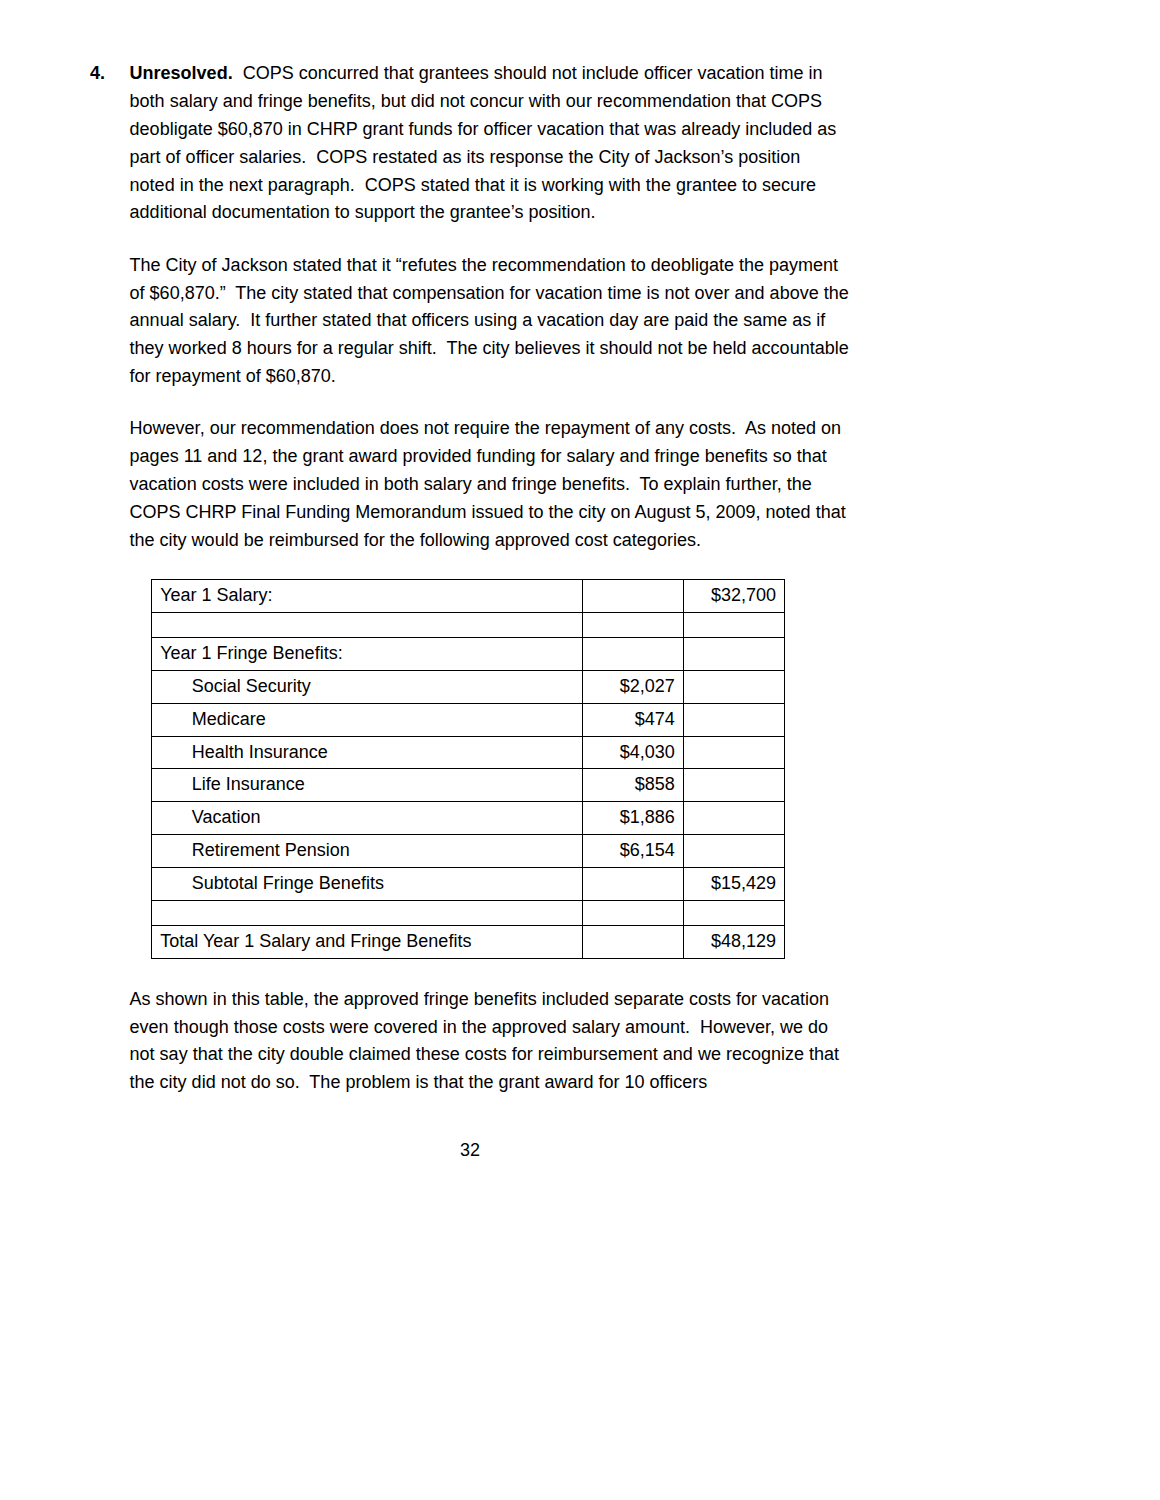Unresolved. COPS concurred that grantees should not include officer vacation time in both salary and fringe benefits, but did not concur with our recommendation that COPS deobligate $60,870 in CHRP grant funds for officer vacation that was already included as part of officer salaries. COPS restated as its response the City of Jackson’s position noted in the next paragraph. COPS stated that it is working with the grantee to secure additional documentation to support the grantee’s position.
The City of Jackson stated that it “refutes the recommendation to deobligate the payment of $60,870.” The city stated that compensation for vacation time is not over and above the annual salary. It further stated that officers using a vacation day are paid the same as if they worked 8 hours for a regular shift. The city believes it should not be held accountable for repayment of $60,870.
However, our recommendation does not require the repayment of any costs. As noted on pages 11 and 12, the grant award provided funding for salary and fringe benefits so that vacation costs were included in both salary and fringe benefits. To explain further, the COPS CHRP Final Funding Memorandum issued to the city on August 5, 2009, noted that the city would be reimbursed for the following approved cost categories.
| Year 1 Salary: | | $32,700 |
| Year 1 Fringe Benefits: | | |
| Social Security | $2,027 | |
| Medicare | $474 | |
| Health Insurance | $4,030 | |
| Life Insurance | $858 | |
| Vacation | $1,886 | |
| Retirement Pension | $6,154 | |
| Subtotal Fringe Benefits | | $15,429 |
| Total Year 1 Salary and Fringe Benefits | | $48,129 |
As shown in this table, the approved fringe benefits included separate costs for vacation even though those costs were covered in the approved salary amount. However, we do not say that the city double claimed these costs for reimbursement and we recognize that the city did not do so. The problem is that the grant award for 10 officers
32